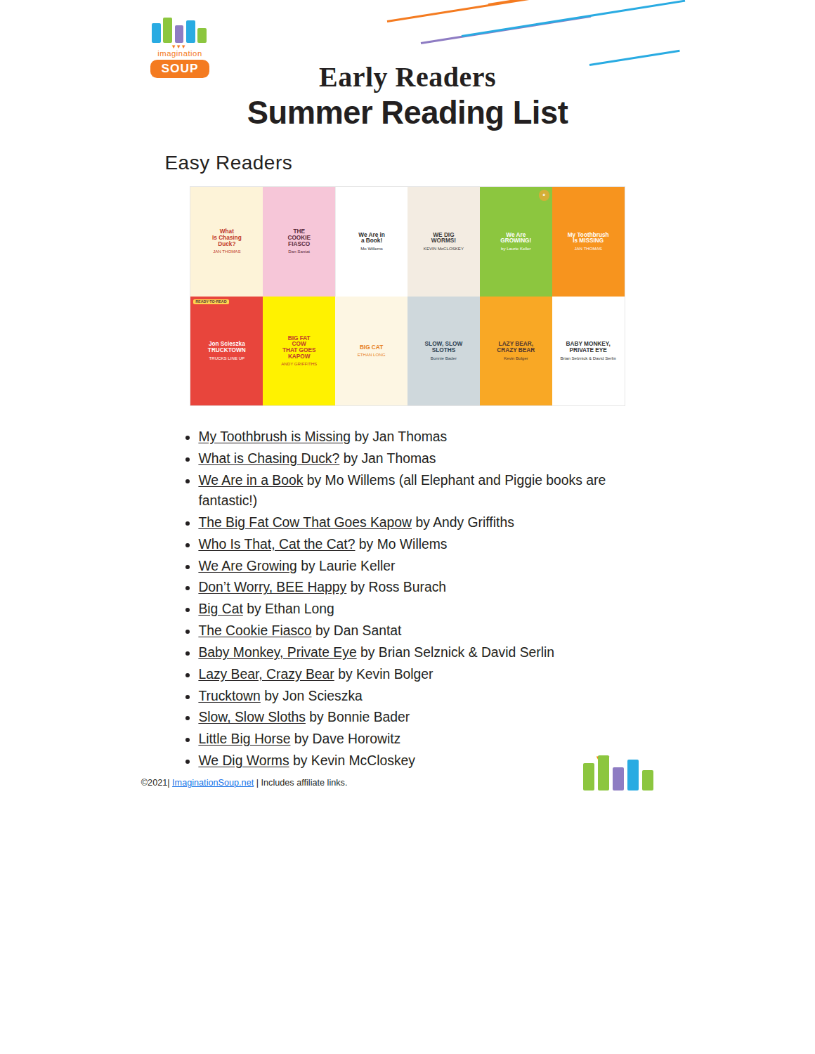▾▾▾
imagination
SOUP
Early Readers
Summer Reading List
Easy Readers
What
Is Chasing
Duck?JAN THOMAS
THE
COOKIE
FIASCODan Santat
We Are in
a Book!Mo Willems
WE DIG
WORMS!KEVIN McCLOSKEY
★ We Are
GROWING!by Laurie Keller
My Toothbrush
Is MISSINGJAN THOMAS
READY-TO-READ Jon Scieszka
TRUCKTOWNTRUCKS LINE UP
BIG FAT
COW
THAT GOES
KAPOWANDY GRIFFITHS
BIG CATETHAN LONG
SLOW, SLOW
SLOTHSBonnie Bader
LAZY BEAR,
CRAZY BEARKevin Bolger
BABY MONKEY,
PRIVATE EYEBrian Selznick & David Serlin
My Toothbrush is Missing by Jan Thomas
What is Chasing Duck? by Jan Thomas
We Are in a Book by Mo Willems (all Elephant and Piggie books are fantastic!)
The Big Fat Cow That Goes Kapow by Andy Griffiths
Who Is That, Cat the Cat? by Mo Willems
We Are Growing by Laurie Keller
Don’t Worry, BEE Happy by Ross Burach
Big Cat by Ethan Long
The Cookie Fiasco by Dan Santat
Baby Monkey, Private Eye by Brian Selznick & David Serlin
Lazy Bear, Crazy Bear by Kevin Bolger
Trucktown by Jon Scieszka
Slow, Slow Sloths by Bonnie Bader
Little Big Horse by Dave Horowitz
We Dig Worms by Kevin McCloskey
©2021| ImaginationSoup.net | Includes affiliate links.
▾▾▾